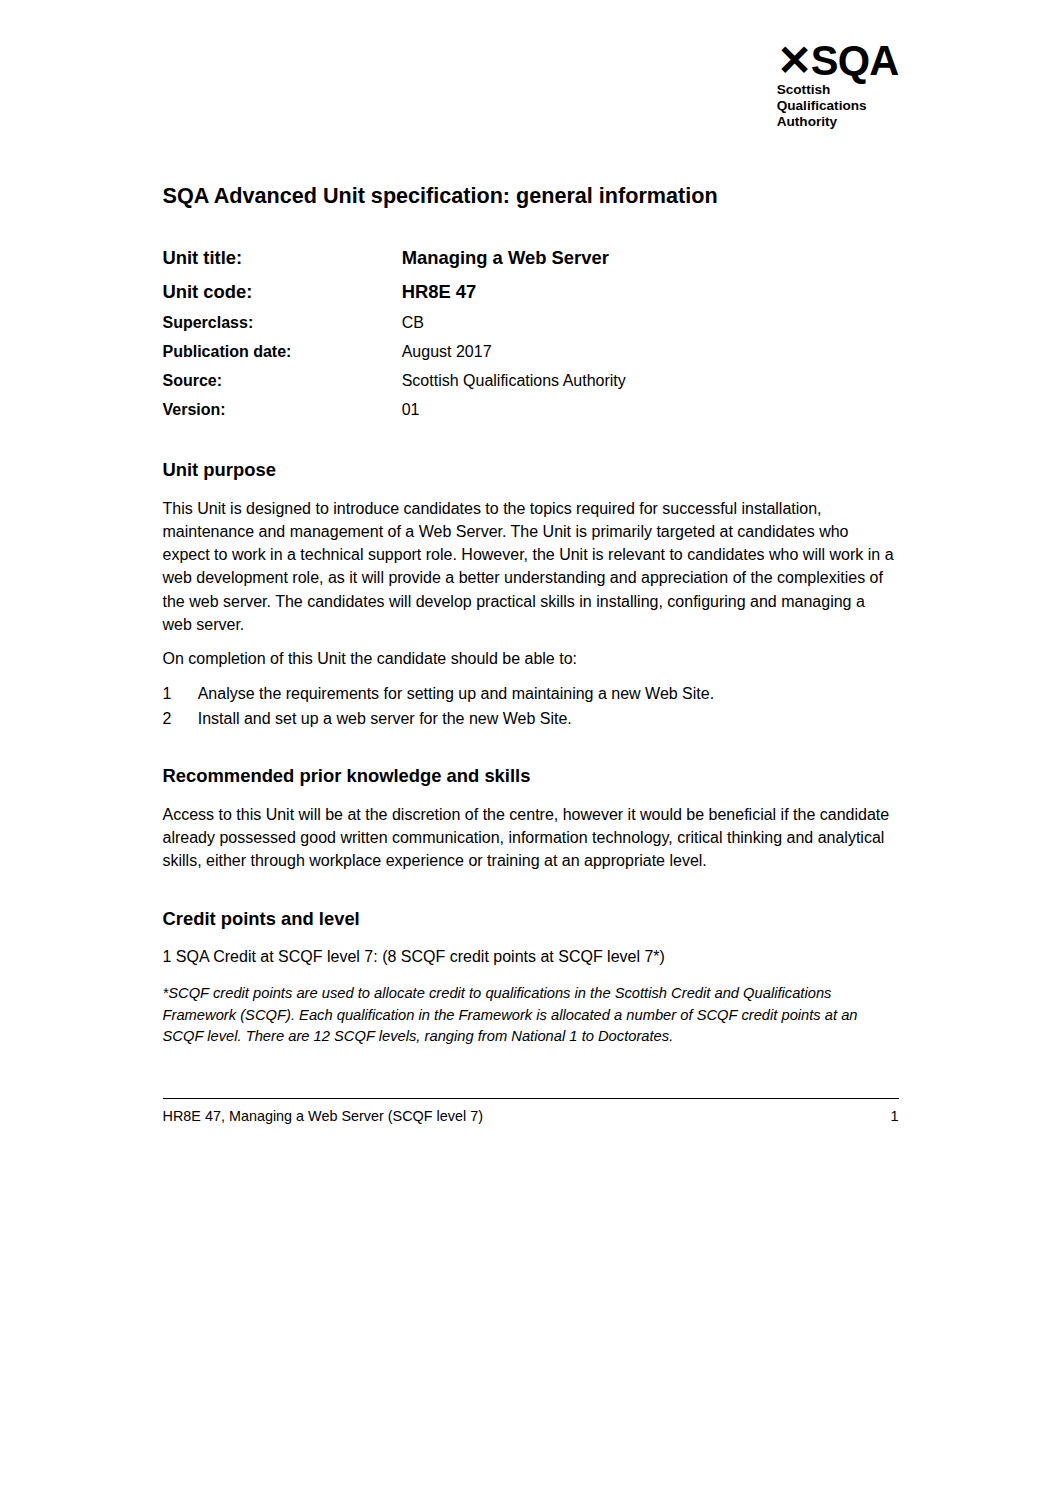✕SQA
Scottish
Qualifications
Authority
SQA Advanced Unit specification: general information
| Unit title: | Managing a Web Server |
| Unit code: | HR8E 47 |
| Superclass: | CB |
| Publication date: | August 2017 |
| Source: | Scottish Qualifications Authority |
| Version: | 01 |
Unit purpose
This Unit is designed to introduce candidates to the topics required for successful installation, maintenance and management of a Web Server. The Unit is primarily targeted at candidates who expect to work in a technical support role. However, the Unit is relevant to candidates who will work in a web development role, as it will provide a better understanding and appreciation of the complexities of the web server. The candidates will develop practical skills in installing, configuring and managing a web server.
On completion of this Unit the candidate should be able to:
Analyse the requirements for setting up and maintaining a new Web Site.
Install and set up a web server for the new Web Site.
Recommended prior knowledge and skills
Access to this Unit will be at the discretion of the centre, however it would be beneficial if the candidate already possessed good written communication, information technology, critical thinking and analytical skills, either through workplace experience or training at an appropriate level.
Credit points and level
1 SQA Credit at SCQF level 7: (8 SCQF credit points at SCQF level 7*)
*SCQF credit points are used to allocate credit to qualifications in the Scottish Credit and Qualifications Framework (SCQF). Each qualification in the Framework is allocated a number of SCQF credit points at an SCQF level. There are 12 SCQF levels, ranging from National 1 to Doctorates.
HR8E 47, Managing a Web Server (SCQF level 7) 1